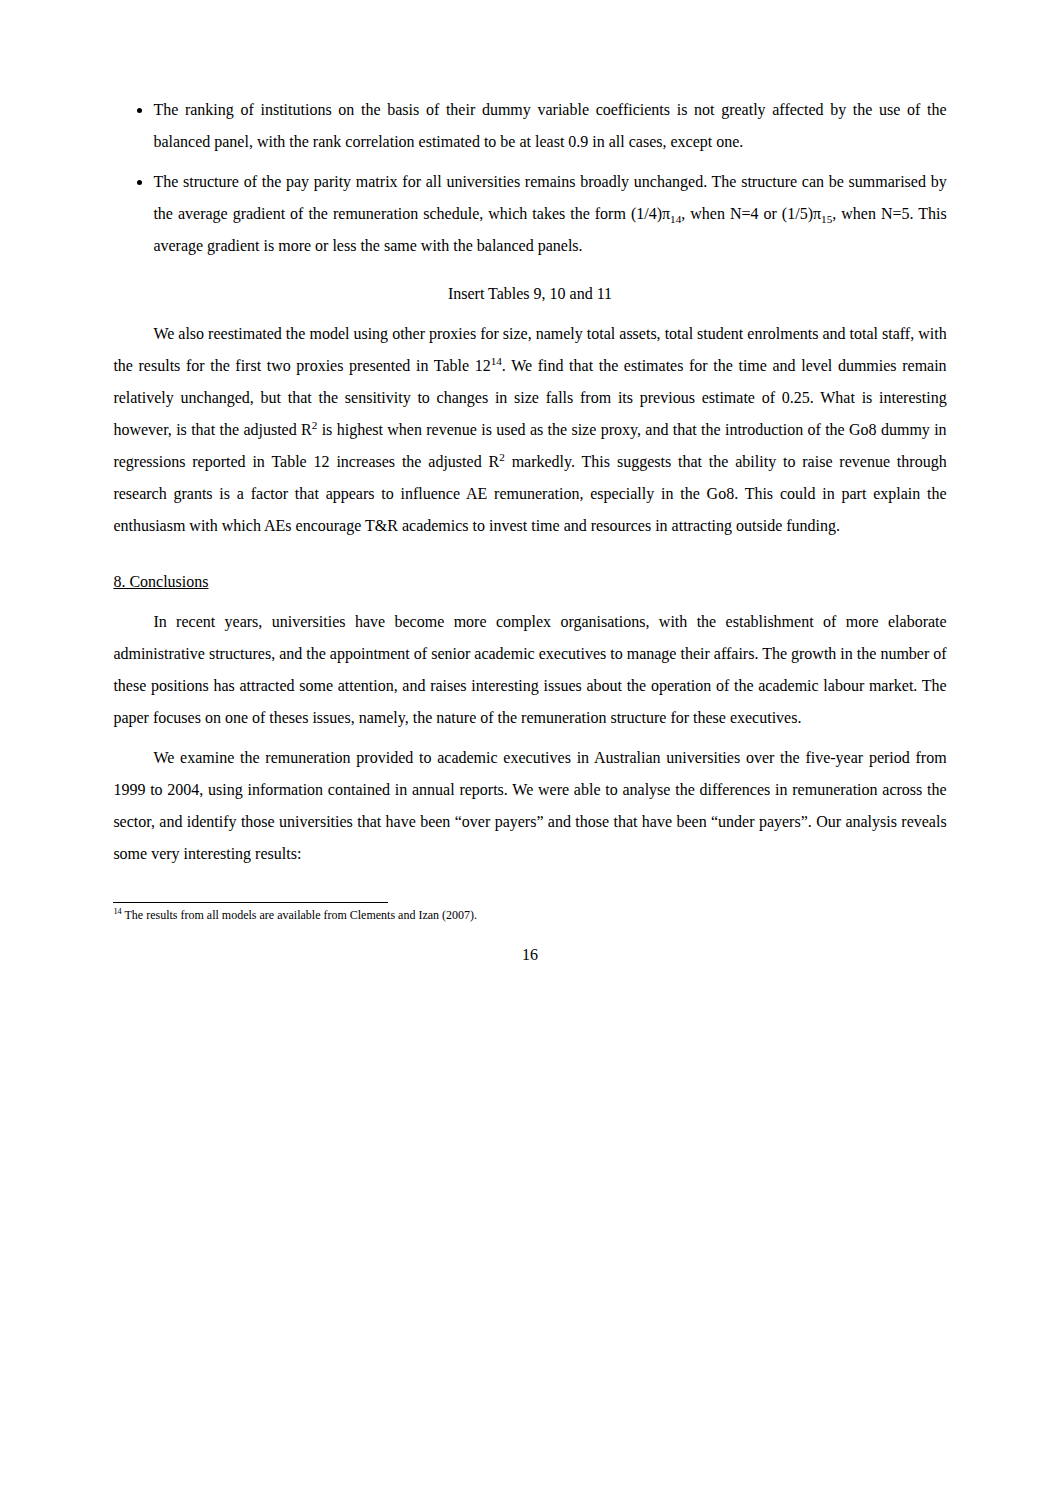The ranking of institutions on the basis of their dummy variable coefficients is not greatly affected by the use of the balanced panel, with the rank correlation estimated to be at least 0.9 in all cases, except one.
The structure of the pay parity matrix for all universities remains broadly unchanged. The structure can be summarised by the average gradient of the remuneration schedule, which takes the form (1/4)π14, when N=4 or (1/5)π15, when N=5. This average gradient is more or less the same with the balanced panels.
Insert Tables 9, 10 and 11
We also reestimated the model using other proxies for size, namely total assets, total student enrolments and total staff, with the results for the first two proxies presented in Table 1214. We find that the estimates for the time and level dummies remain relatively unchanged, but that the sensitivity to changes in size falls from its previous estimate of 0.25. What is interesting however, is that the adjusted R2 is highest when revenue is used as the size proxy, and that the introduction of the Go8 dummy in regressions reported in Table 12 increases the adjusted R2 markedly. This suggests that the ability to raise revenue through research grants is a factor that appears to influence AE remuneration, especially in the Go8. This could in part explain the enthusiasm with which AEs encourage T&R academics to invest time and resources in attracting outside funding.
8. Conclusions
In recent years, universities have become more complex organisations, with the establishment of more elaborate administrative structures, and the appointment of senior academic executives to manage their affairs. The growth in the number of these positions has attracted some attention, and raises interesting issues about the operation of the academic labour market. The paper focuses on one of theses issues, namely, the nature of the remuneration structure for these executives.
We examine the remuneration provided to academic executives in Australian universities over the five-year period from 1999 to 2004, using information contained in annual reports. We were able to analyse the differences in remuneration across the sector, and identify those universities that have been “over payers” and those that have been “under payers”. Our analysis reveals some very interesting results:
14 The results from all models are available from Clements and Izan (2007).
16